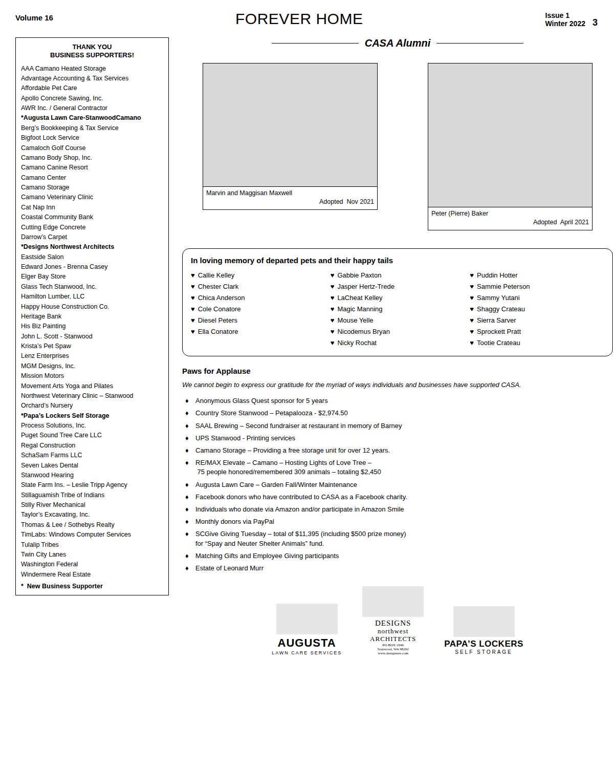Volume 16
FOREVER HOME
Issue 1
Winter 2022
3
THANK YOU
BUSINESS SUPPORTERS!
AAA Camano Heated Storage
Advantage Accounting & Tax Services
Affordable Pet Care
Apollo Concrete Sawing, Inc.
AWR Inc. / General Contractor
*Augusta Lawn Care-StanwoodCamano
Berg’s Bookkeeping & Tax Service
Bigfoot Lock Service
Camaloch Golf Course
Camano Body Shop, Inc.
Camano Canine Resort
Camano Center
Camano Storage
Camano Veterinary Clinic
Cat Nap Inn
Coastal Community Bank
Cutting Edge Concrete
Darrow’s Carpet
*Designs Northwest Architects
Eastside Salon
Edward Jones - Brenna Casey
Elger Bay Store
Glass Tech Stanwood, Inc.
Hamilton Lumber, LLC
Happy House Construction Co.
Heritage Bank
His Biz Painting
John L. Scott - Stanwood
Krista’s Pet Spaw
Lenz Enterprises
MGM Designs, Inc.
Mission Motors
Movement Arts Yoga and Pilates
Northwest Veterinary Clinic – Stanwood
Orchard’s Nursery
*Papa’s Lockers Self Storage
Process Solutions, Inc.
Puget Sound Tree Care LLC
Regal Construction
SchaSam Farms LLC
Seven Lakes Dental
Stanwood Hearing
State Farm Ins. – Leslie Tripp Agency
Stillaguamish Tribe of Indians
Stilly River Mechanical
Taylor’s Excavating, Inc.
Thomas & Lee / Sothebys Realty
TimLabs: Windows Computer Services
Tulalip Tribes
Twin City Lanes
Washington Federal
Windermere Real Estate
* New Business Supporter
CASA Alumni
Marvin and Maggisan Maxwell Adopted Nov 2021
Peter (Pierre) Baker Adopted April 2021
In loving memory of departed pets and their happy tails
♥Callie Kelley
♥Chester Clark
♥Chica Anderson
♥Cole Conatore
♥Diesel Peters
♥Ella Conatore
♥Gabbie Paxton
♥Jasper Hertz-Trede
♥LaCheat Kelley
♥Magic Manning
♥Mouse Yelle
♥Nicodemus Bryan
♥Nicky Rochat
♥Puddin Hotter
♥Sammie Peterson
♥Sammy Yutani
♥Shaggy Crateau
♥Sierra Sarver
♥Sprockett Pratt
♥Tootie Crateau
Paws for Applause
We cannot begin to express our gratitude for the myriad of ways individuals and businesses have supported CASA.
Anonymous Glass Quest sponsor for 5 years
Country Store Stanwood – Petapalooza - $2,974.50
SAAL Brewing – Second fundraiser at restaurant in memory of Barney
UPS Stanwood - Printing services
Camano Storage – Providing a free storage unit for over 12 years.
RE/MAX Elevate – Camano – Hosting Lights of Love Tree – 75 people honored/remembered 309 animals – totaling $2,450
Augusta Lawn Care – Garden Fall/Winter Maintenance
Facebook donors who have contributed to CASA as a Facebook charity.
Individuals who donate via Amazon and/or participate in Amazon Smile
Monthly donors via PayPal
SCGive Giving Tuesday – total of $11,395 (including $500 prize money)for “Spay and Neuter Shelter Animals” fund.
Matching Gifts and Employee Giving participants
Estate of Leonard Murr
AUGUSTA
LAWN CARE SERVICES
DESIGNS
northwest
ARCHITECTS
PO BOX 1040
Stanwood, WA 98292
www.designsnw.com
PAPA’S LOCKERS
SELF STORAGE